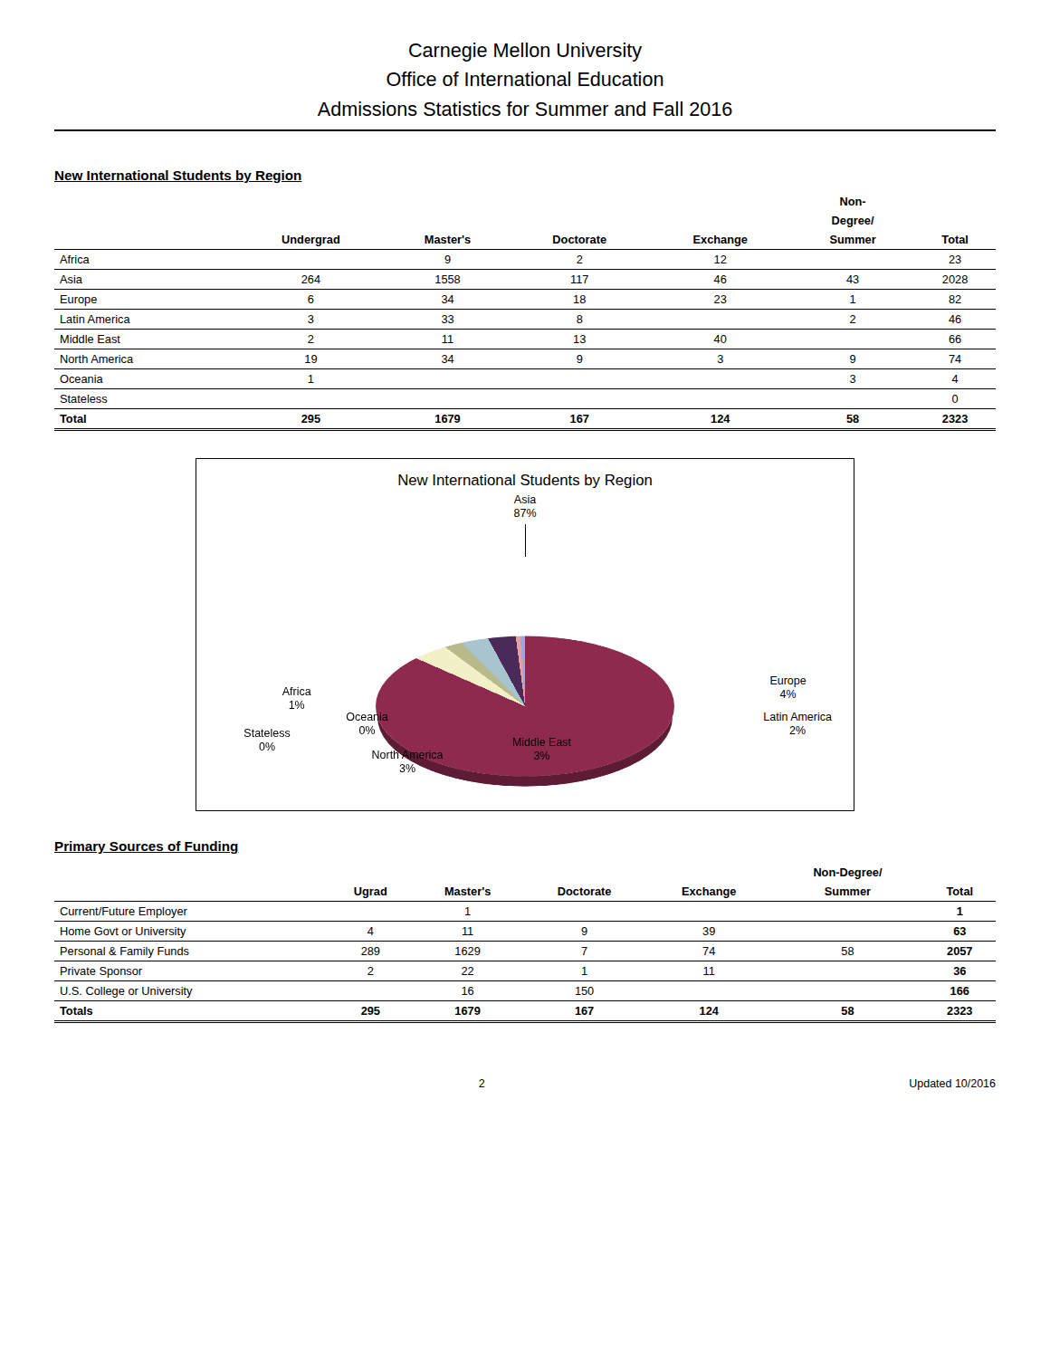Carnegie Mellon University
Office of International Education
Admissions Statistics for Summer and Fall 2016
New International Students by Region
| | | | | | Non- | |
| --- | --- | --- | --- | --- | --- | --- |
| | | | | | Degree/ | |
| | Undergrad | Master's | Doctorate | Exchange | Summer | Total |
| Africa | | 9 | 2 | 12 | | 23 |
| Asia | 264 | 1558 | 117 | 46 | 43 | 2028 |
| Europe | 6 | 34 | 18 | 23 | 1 | 82 |
| Latin America | 3 | 33 | 8 | | 2 | 46 |
| Middle East | 2 | 11 | 13 | 40 | | 66 |
| North America | 19 | 34 | 9 | 3 | 9 | 74 |
| Oceania | 1 | | | | 3 | 4 |
| Stateless | | | | | | 0 |
| Total | 295 | 1679 | 167 | 124 | 58 | 2323 |
New International Students by Region
Asia
87%
Europe
4%
Latin America
2%
Middle East
3%
North America
3%
Oceania
0%
Stateless
0%
Africa
1%
Primary Sources of Funding
| | | | | | Non-Degree/ | |
| --- | --- | --- | --- | --- | --- | --- |
| | Ugrad | Master's | Doctorate | Exchange | Summer | Total |
| Current/Future Employer | | 1 | | | | 1 |
| Home Govt or University | 4 | 11 | 9 | 39 | | 63 |
| Personal & Family Funds | 289 | 1629 | 7 | 74 | 58 | 2057 |
| Private Sponsor | 2 | 22 | 1 | 11 | | 36 |
| U.S. College or University | | 16 | 150 | | | 166 |
| Totals | 295 | 1679 | 167 | 124 | 58 | 2323 |
2
Updated 10/2016